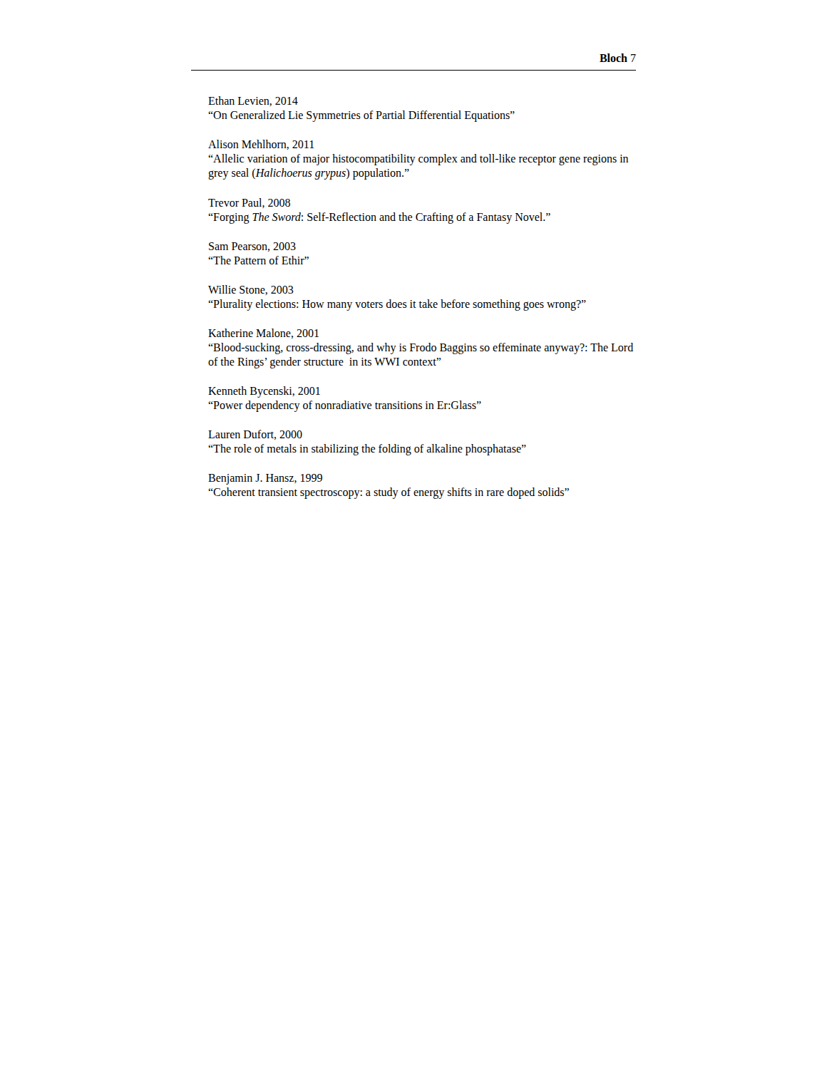Bloch 7
Ethan Levien, 2014
“On Generalized Lie Symmetries of Partial Differential Equations”
Alison Mehlhorn, 2011
“Allelic variation of major histocompatibility complex and toll-like receptor gene regions in grey seal (Halichoerus grypus) population.”
Trevor Paul, 2008
“Forging The Sword: Self-Reflection and the Crafting of a Fantasy Novel.”
Sam Pearson, 2003
“The Pattern of Ethir”
Willie Stone, 2003
“Plurality elections: How many voters does it take before something goes wrong?”
Katherine Malone, 2001
“Blood-sucking, cross-dressing, and why is Frodo Baggins so effeminate anyway?: The Lord of the Rings’ gender structure in its WWI context”
Kenneth Bycenski, 2001
“Power dependency of nonradiative transitions in Er:Glass”
Lauren Dufort, 2000
“The role of metals in stabilizing the folding of alkaline phosphatase”
Benjamin J. Hansz, 1999
“Coherent transient spectroscopy: a study of energy shifts in rare doped solids”